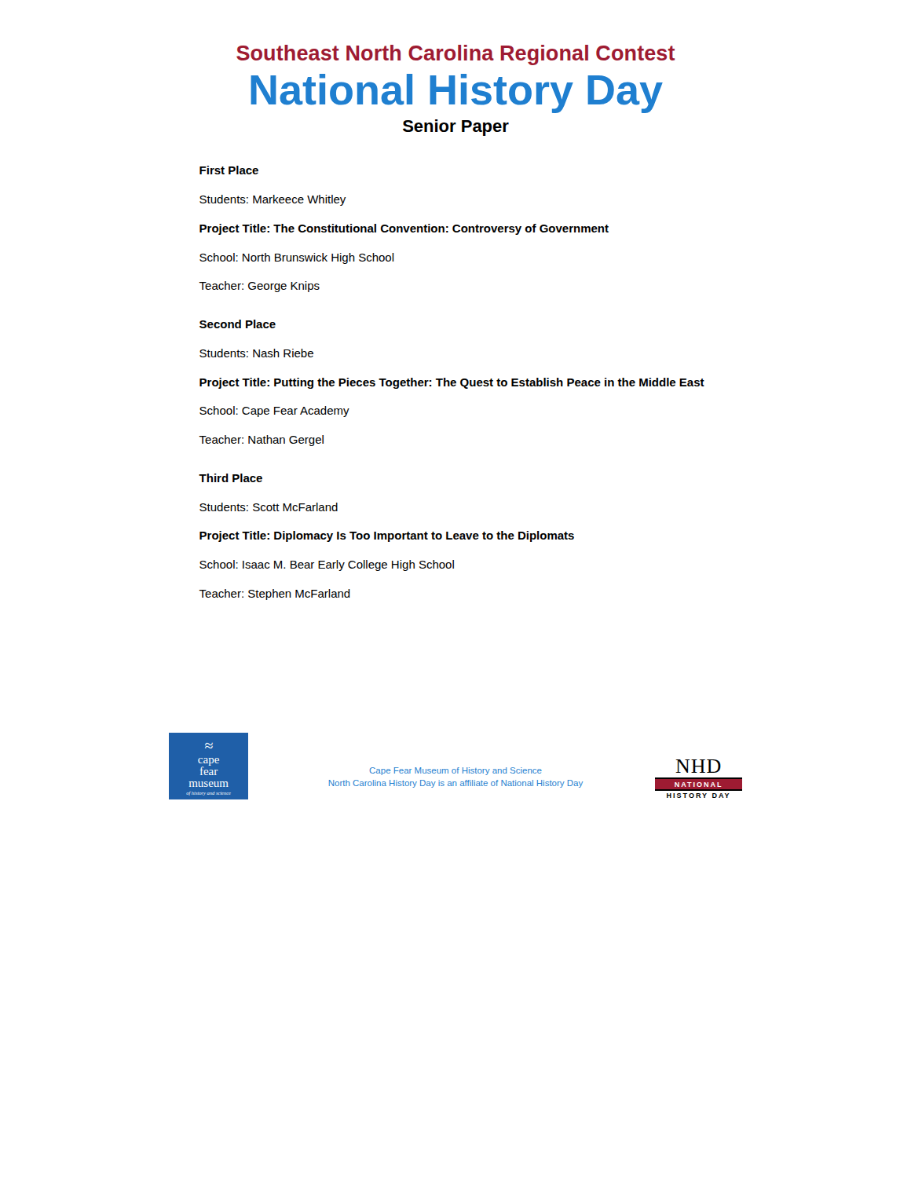Southeast North Carolina Regional Contest
National History Day
Senior Paper
First Place
Students: Markeece Whitley
Project Title: The Constitutional Convention: Controversy of Government
School: North Brunswick High School
Teacher: George Knips
Second Place
Students: Nash Riebe
Project Title: Putting the Pieces Together: The Quest to Establish Peace in the Middle East
School: Cape Fear Academy
Teacher: Nathan Gergel
Third Place
Students: Scott McFarland
Project Title: Diplomacy Is Too Important to Leave to the Diplomats
School: Isaac M. Bear Early College High School
Teacher: Stephen McFarland
≈ cape fear museum of history and science
Cape Fear Museum of History and Science
North Carolina History Day is an affiliate of National History Day
NHD
NATIONAL
HISTORY DAY